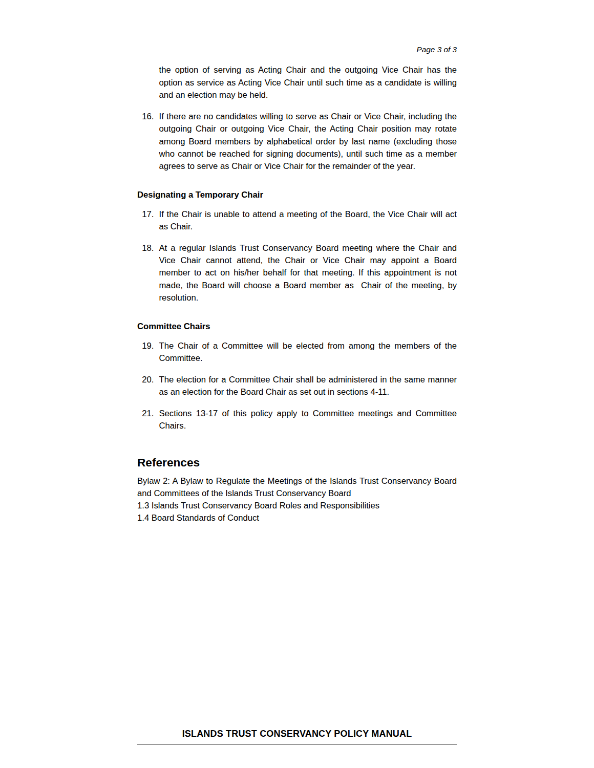Page 3 of 3
the option of serving as Acting Chair and the outgoing Vice Chair has the option as service as Acting Vice Chair until such time as a candidate is willing and an election may be held.
If there are no candidates willing to serve as Chair or Vice Chair, including the outgoing Chair or outgoing Vice Chair, the Acting Chair position may rotate among Board members by alphabetical order by last name (excluding those who cannot be reached for signing documents), until such time as a member agrees to serve as Chair or Vice Chair for the remainder of the year.
Designating a Temporary Chair
If the Chair is unable to attend a meeting of the Board, the Vice Chair will act as Chair.
At a regular Islands Trust Conservancy Board meeting where the Chair and Vice Chair cannot attend, the Chair or Vice Chair may appoint a Board member to act on his/her behalf for that meeting. If this appointment is not made, the Board will choose a Board member as Chair of the meeting, by resolution.
Committee Chairs
The Chair of a Committee will be elected from among the members of the Committee.
The election for a Committee Chair shall be administered in the same manner as an election for the Board Chair as set out in sections 4-11.
Sections 13-17 of this policy apply to Committee meetings and Committee Chairs.
References
Bylaw 2: A Bylaw to Regulate the Meetings of the Islands Trust Conservancy Board and Committees of the Islands Trust Conservancy Board
1.3 Islands Trust Conservancy Board Roles and Responsibilities
1.4 Board Standards of Conduct
ISLANDS TRUST CONSERVANCY POLICY MANUAL